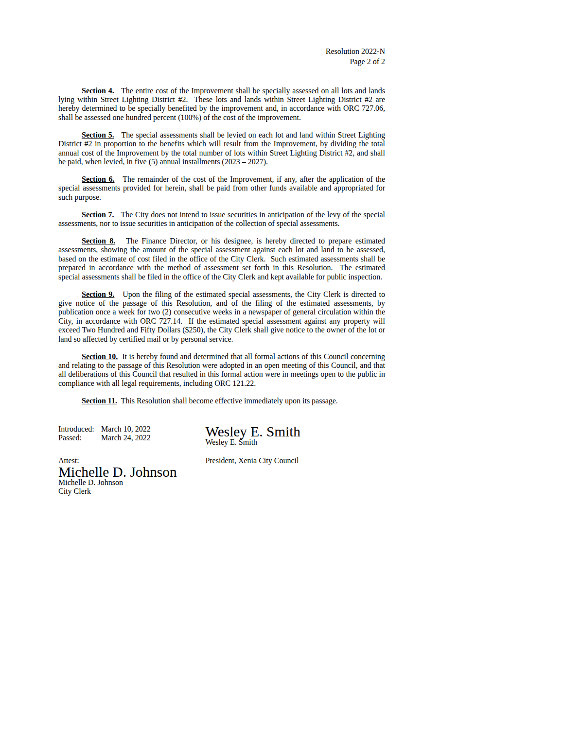Resolution 2022-N
Page 2 of 2
Section 4. The entire cost of the Improvement shall be specially assessed on all lots and lands lying within Street Lighting District #2. These lots and lands within Street Lighting District #2 are hereby determined to be specially benefited by the improvement and, in accordance with ORC 727.06, shall be assessed one hundred percent (100%) of the cost of the improvement.
Section 5. The special assessments shall be levied on each lot and land within Street Lighting District #2 in proportion to the benefits which will result from the Improvement, by dividing the total annual cost of the Improvement by the total number of lots within Street Lighting District #2, and shall be paid, when levied, in five (5) annual installments (2023 – 2027).
Section 6. The remainder of the cost of the Improvement, if any, after the application of the special assessments provided for herein, shall be paid from other funds available and appropriated for such purpose.
Section 7. The City does not intend to issue securities in anticipation of the levy of the special assessments, nor to issue securities in anticipation of the collection of special assessments.
Section 8. The Finance Director, or his designee, is hereby directed to prepare estimated assessments, showing the amount of the special assessment against each lot and land to be assessed, based on the estimate of cost filed in the office of the City Clerk. Such estimated assessments shall be prepared in accordance with the method of assessment set forth in this Resolution. The estimated special assessments shall be filed in the office of the City Clerk and kept available for public inspection.
Section 9. Upon the filing of the estimated special assessments, the City Clerk is directed to give notice of the passage of this Resolution, and of the filing of the estimated assessments, by publication once a week for two (2) consecutive weeks in a newspaper of general circulation within the City, in accordance with ORC 727.14. If the estimated special assessment against any property will exceed Two Hundred and Fifty Dollars ($250), the City Clerk shall give notice to the owner of the lot or land so affected by certified mail or by personal service.
Section 10. It is hereby found and determined that all formal actions of this Council concerning and relating to the passage of this Resolution were adopted in an open meeting of this Council, and that all deliberations of this Council that resulted in this formal action were in meetings open to the public in compliance with all legal requirements, including ORC 121.22.
Section 11. This Resolution shall become effective immediately upon its passage.
| Introduced: March 10, 2022 Passed: March 24, 2022 | Wesley E. Smith Wesley E. Smith |
| Attest: | President, Xenia City Council |
| Michelle D. Johnson Michelle D. Johnson City Clerk | |